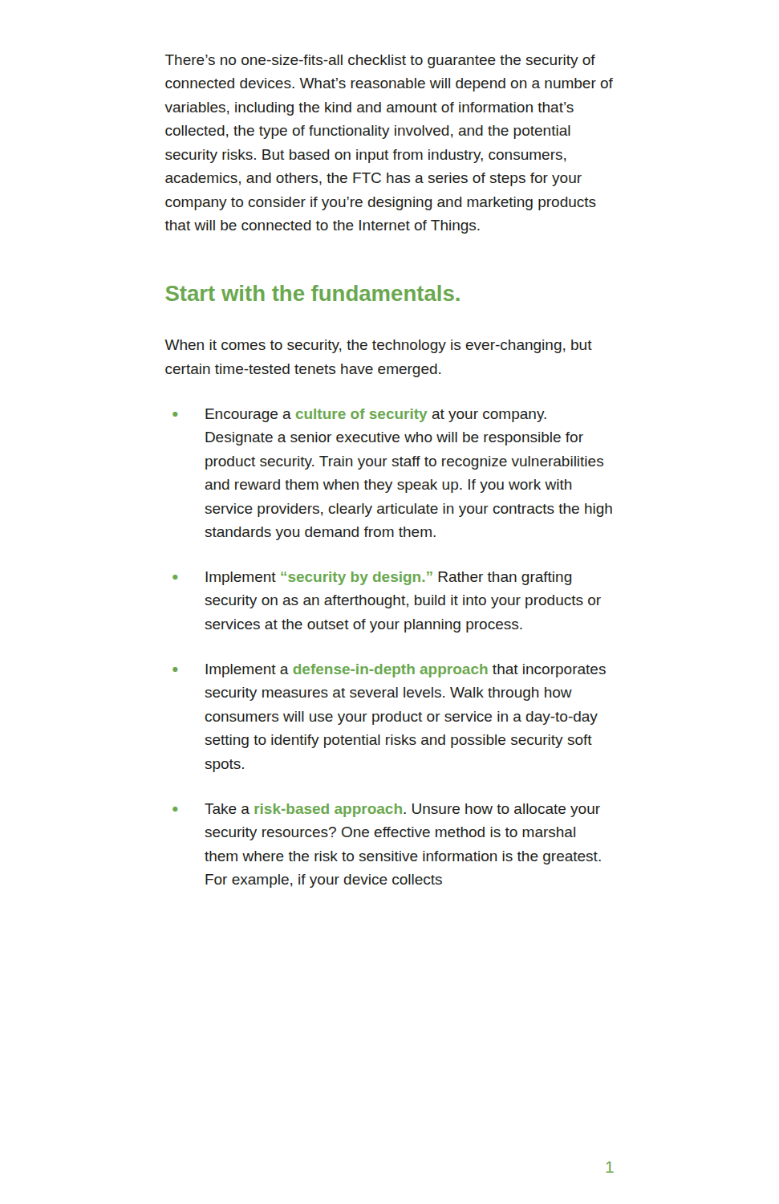There’s no one-size-fits-all checklist to guarantee the security of connected devices. What’s reasonable will depend on a number of variables, including the kind and amount of information that’s collected, the type of functionality involved, and the potential security risks. But based on input from industry, consumers, academics, and others, the FTC has a series of steps for your company to consider if you’re designing and marketing products that will be connected to the Internet of Things.
Start with the fundamentals.
When it comes to security, the technology is ever-changing, but certain time-tested tenets have emerged.
Encourage a culture of security at your company. Designate a senior executive who will be responsible for product security. Train your staff to recognize vulnerabilities and reward them when they speak up. If you work with service providers, clearly articulate in your contracts the high standards you demand from them.
Implement “security by design.” Rather than grafting security on as an afterthought, build it into your products or services at the outset of your planning process.
Implement a defense-in-depth approach that incorporates security measures at several levels. Walk through how consumers will use your product or service in a day-to-day setting to identify potential risks and possible security soft spots.
Take a risk-based approach. Unsure how to allocate your security resources? One effective method is to marshal them where the risk to sensitive information is the greatest. For example, if your device collects
1